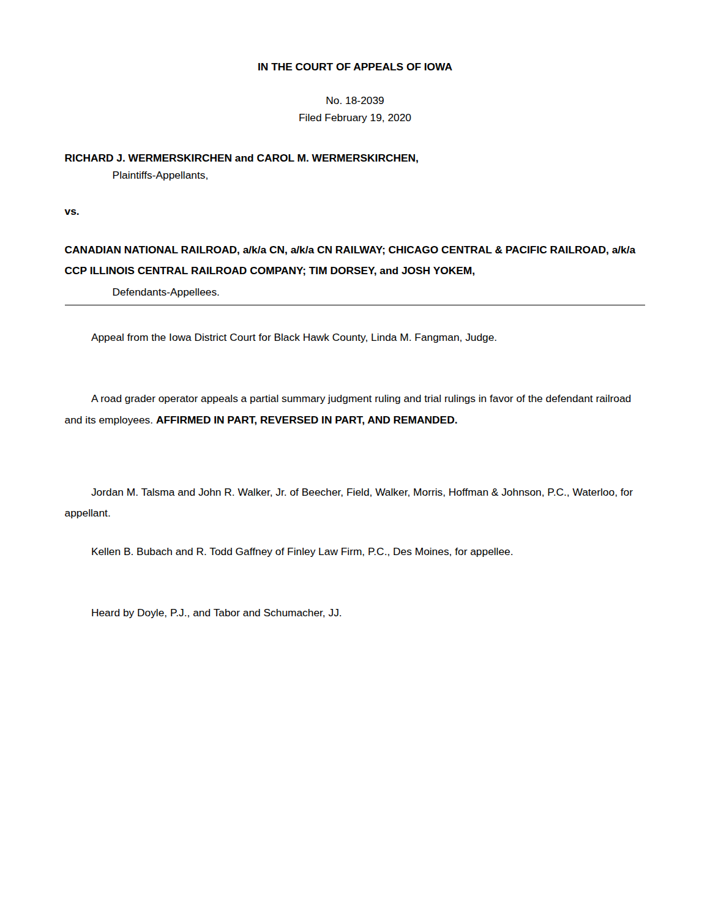IN THE COURT OF APPEALS OF IOWA
No. 18-2039
Filed February 19, 2020
RICHARD J. WERMERSKIRCHEN and CAROL M. WERMERSKIRCHEN, Plaintiffs-Appellants,
vs.
CANADIAN NATIONAL RAILROAD, a/k/a CN, a/k/a CN RAILWAY; CHICAGO CENTRAL & PACIFIC RAILROAD, a/k/a CCP ILLINOIS CENTRAL RAILROAD COMPANY; TIM DORSEY, and JOSH YOKEM, Defendants-Appellees.
Appeal from the Iowa District Court for Black Hawk County, Linda M. Fangman, Judge.
A road grader operator appeals a partial summary judgment ruling and trial rulings in favor of the defendant railroad and its employees. AFFIRMED IN PART, REVERSED IN PART, AND REMANDED.
Jordan M. Talsma and John R. Walker, Jr. of Beecher, Field, Walker, Morris, Hoffman & Johnson, P.C., Waterloo, for appellant.
Kellen B. Bubach and R. Todd Gaffney of Finley Law Firm, P.C., Des Moines, for appellee.
Heard by Doyle, P.J., and Tabor and Schumacher, JJ.